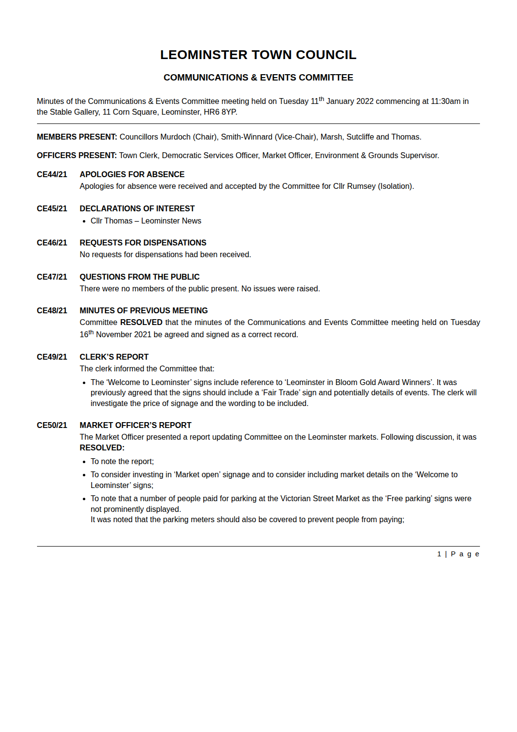LEOMINSTER TOWN COUNCIL
COMMUNICATIONS & EVENTS COMMITTEE
Minutes of the Communications & Events Committee meeting held on Tuesday 11th January 2022 commencing at 11:30am in the Stable Gallery, 11 Corn Square, Leominster, HR6 8YP.
MEMBERS PRESENT: Councillors Murdoch (Chair), Smith-Winnard (Vice-Chair), Marsh, Sutcliffe and Thomas.
OFFICERS PRESENT: Town Clerk, Democratic Services Officer, Market Officer, Environment & Grounds Supervisor.
CE44/21
Apologies for Absence
Apologies for absence were received and accepted by the Committee for Cllr Rumsey (Isolation).
CE45/21
Declarations of Interest
Cllr Thomas – Leominster News
CE46/21
Requests for Dispensations
No requests for dispensations had been received.
CE47/21
Questions from the Public
There were no members of the public present. No issues were raised.
CE48/21
Minutes of Previous Meeting
Committee RESOLVED that the minutes of the Communications and Events Committee meeting held on Tuesday 16th November 2021 be agreed and signed as a correct record.
CE49/21
Clerk’s Report
The clerk informed the Committee that:
The ‘Welcome to Leominster’ signs include reference to ‘Leominster in Bloom Gold Award Winners’. It was previously agreed that the signs should include a ‘Fair Trade’ sign and potentially details of events. The clerk will investigate the price of signage and the wording to be included.
CE50/21
Market Officer’s Report
The Market Officer presented a report updating Committee on the Leominster markets. Following discussion, it was RESOLVED:
To note the report;
To consider investing in ‘Market open’ signage and to consider including market details on the ‘Welcome to Leominster’ signs;
To note that a number of people paid for parking at the Victorian Street Market as the ‘Free parking’ signs were not prominently displayed.
It was noted that the parking meters should also be covered to prevent people from paying;
1 | P a g e